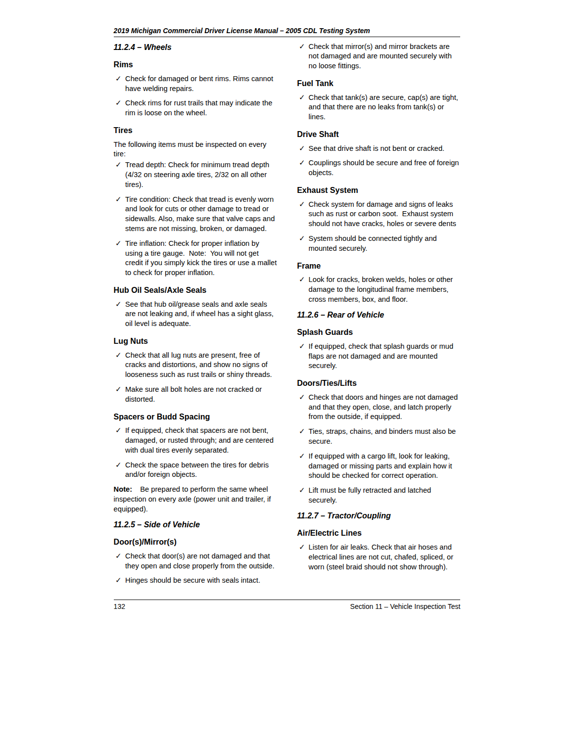2019 Michigan Commercial Driver License Manual – 2005 CDL Testing System
11.2.4 – Wheels
Rims
Check for damaged or bent rims. Rims cannot have welding repairs.
Check rims for rust trails that may indicate the rim is loose on the wheel.
Tires
The following items must be inspected on every tire:
Tread depth: Check for minimum tread depth (4/32 on steering axle tires, 2/32 on all other tires).
Tire condition: Check that tread is evenly worn and look for cuts or other damage to tread or sidewalls. Also, make sure that valve caps and stems are not missing, broken, or damaged.
Tire inflation: Check for proper inflation by using a tire gauge. Note: You will not get credit if you simply kick the tires or use a mallet to check for proper inflation.
Hub Oil Seals/Axle Seals
See that hub oil/grease seals and axle seals are not leaking and, if wheel has a sight glass, oil level is adequate.
Lug Nuts
Check that all lug nuts are present, free of cracks and distortions, and show no signs of looseness such as rust trails or shiny threads.
Make sure all bolt holes are not cracked or distorted.
Spacers or Budd Spacing
If equipped, check that spacers are not bent, damaged, or rusted through; and are centered with dual tires evenly separated.
Check the space between the tires for debris and/or foreign objects.
Note: Be prepared to perform the same wheel inspection on every axle (power unit and trailer, if equipped).
11.2.5 – Side of Vehicle
Door(s)/Mirror(s)
Check that door(s) are not damaged and that they open and close properly from the outside.
Hinges should be secure with seals intact.
Check that mirror(s) and mirror brackets are not damaged and are mounted securely with no loose fittings.
Fuel Tank
Check that tank(s) are secure, cap(s) are tight, and that there are no leaks from tank(s) or lines.
Drive Shaft
See that drive shaft is not bent or cracked.
Couplings should be secure and free of foreign objects.
Exhaust System
Check system for damage and signs of leaks such as rust or carbon soot. Exhaust system should not have cracks, holes or severe dents
System should be connected tightly and mounted securely.
Frame
Look for cracks, broken welds, holes or other damage to the longitudinal frame members, cross members, box, and floor.
11.2.6 – Rear of Vehicle
Splash Guards
If equipped, check that splash guards or mud flaps are not damaged and are mounted securely.
Doors/Ties/Lifts
Check that doors and hinges are not damaged and that they open, close, and latch properly from the outside, if equipped.
Ties, straps, chains, and binders must also be secure.
If equipped with a cargo lift, look for leaking, damaged or missing parts and explain how it should be checked for correct operation.
Lift must be fully retracted and latched securely.
11.2.7 – Tractor/Coupling
Air/Electric Lines
Listen for air leaks. Check that air hoses and electrical lines are not cut, chafed, spliced, or worn (steel braid should not show through).
132
Section 11 – Vehicle Inspection Test